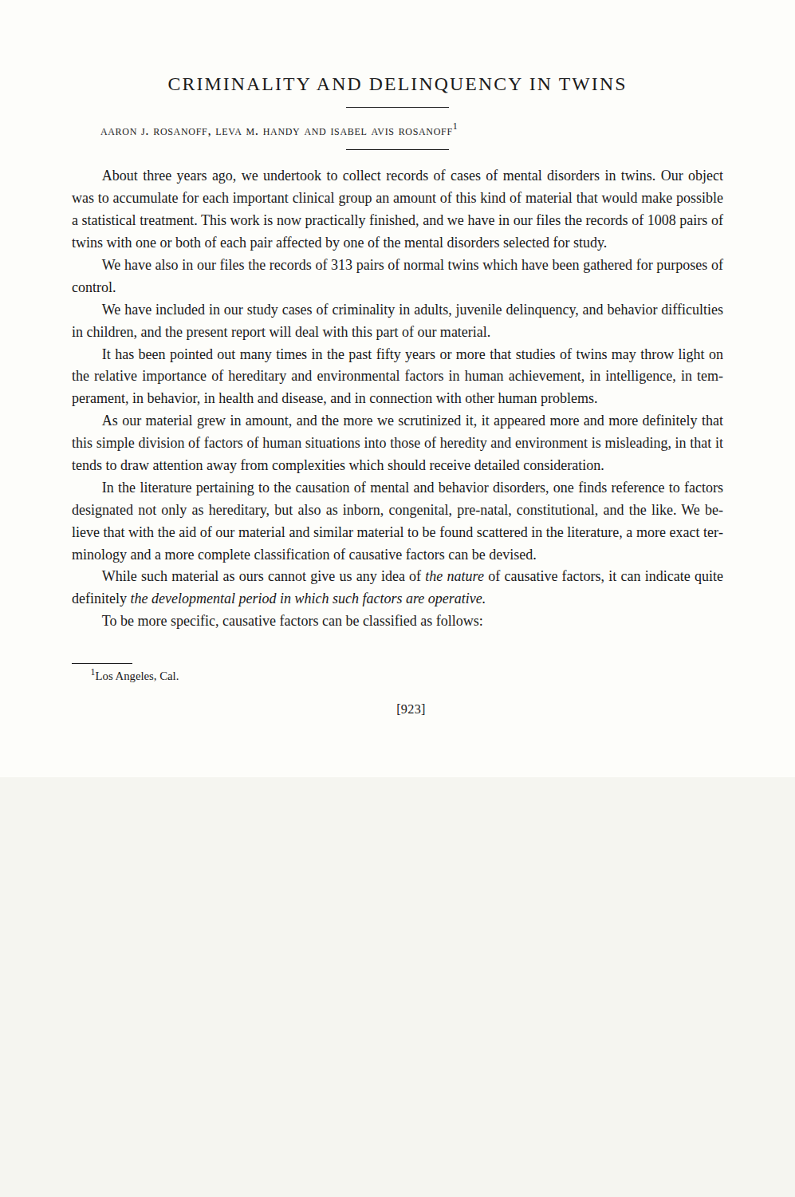CRIMINALITY AND DELINQUENCY IN TWINS
Aaron J. Rosanoff, Leva M. Handy and Isabel Avis Rosanoff1
About three years ago, we undertook to collect records of cases of mental disorders in twins. Our object was to accumulate for each important clinical group an amount of this kind of material that would make possible a statistical treatment. This work is now practically finished, and we have in our files the records of 1008 pairs of twins with one or both of each pair affected by one of the mental disorders selected for study.
We have also in our files the records of 313 pairs of normal twins which have been gathered for purposes of control.
We have included in our study cases of criminality in adults, juvenile delinquency, and behavior difficulties in children, and the present report will deal with this part of our material.
It has been pointed out many times in the past fifty years or more that studies of twins may throw light on the relative importance of hereditary and environmental factors in human achievement, in intelligence, in temperament, in behavior, in health and disease, and in connection with other human problems.
As our material grew in amount, and the more we scrutinized it, it appeared more and more definitely that this simple division of factors of human situations into those of heredity and environment is misleading, in that it tends to draw attention away from complexities which should receive detailed consideration.
In the literature pertaining to the causation of mental and behavior disorders, one finds reference to factors designated not only as hereditary, but also as inborn, congenital, pre-natal, constitutional, and the like. We believe that with the aid of our material and similar material to be found scattered in the literature, a more exact terminology and a more complete classification of causative factors can be devised.
While such material as ours cannot give us any idea of the nature of causative factors, it can indicate quite definitely the developmental period in which such factors are operative.
To be more specific, causative factors can be classified as follows:
1Los Angeles, Cal.
[923]